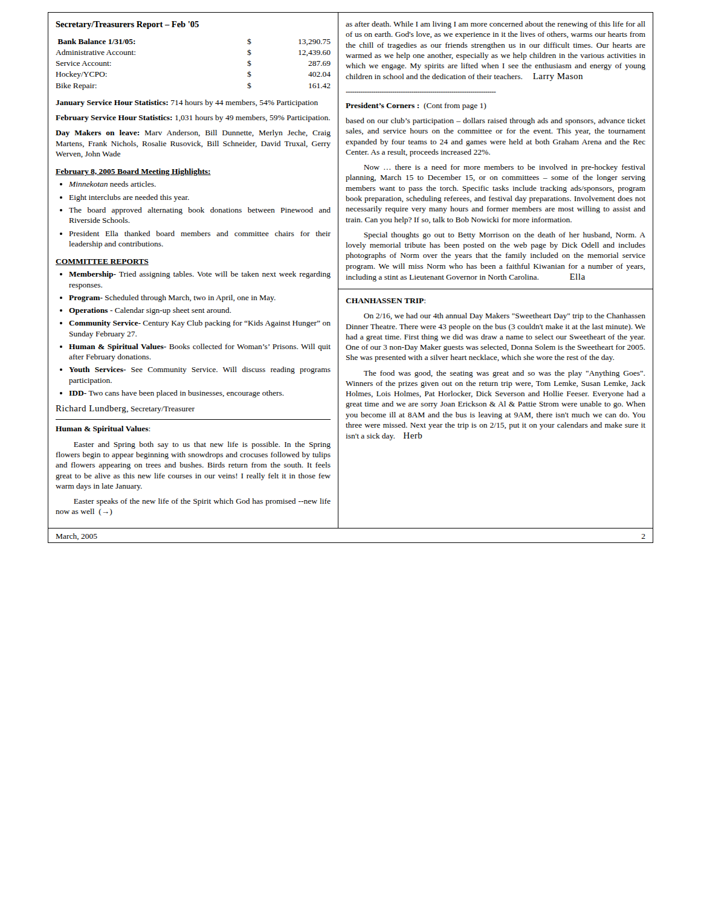Secretary/Treasurers Report – Feb '05
| Bank Balance 1/31/05: | $ | 13,290.75 |
| Administrative Account: | $ | 12,439.60 |
| Service Account: | $ | 287.69 |
| Hockey/YCPO: | $ | 402.04 |
| Bike Repair: | $ | 161.42 |
January Service Hour Statistics: 714 hours by 44 members, 54% Participation
February Service Hour Statistics: 1,031 hours by 49 members, 59% Participation.
Day Makers on leave: Marv Anderson, Bill Dunnette, Merlyn Jeche, Craig Martens, Frank Nichols, Rosalie Rusovick, Bill Schneider, David Truxal, Gerry Werven, John Wade
February 8, 2005 Board Meeting Highlights:
Minnekotan needs articles.
Eight interclubs are needed this year.
The board approved alternating book donations between Pinewood and Riverside Schools.
President Ella thanked board members and committee chairs for their leadership and contributions.
COMMITTEE REPORTS
Membership- Tried assigning tables. Vote will be taken next week regarding responses.
Program- Scheduled through March, two in April, one in May.
Operations - Calendar sign-up sheet sent around.
Community Service- Century Kay Club packing for “Kids Against Hunger” on Sunday February 27.
Human & Spiritual Values- Books collected for Woman’s’ Prisons. Will quit after February donations.
Youth Services- See Community Service. Will discuss reading programs participation.
IDD- Two cans have been placed in businesses, encourage others.
Richard Lundberg, Secretary/Treasurer
Human & Spiritual Values:
Easter and Spring both say to us that new life is possible. In the Spring flowers begin to appear beginning with snowdrops and crocuses followed by tulips and flowers appearing on trees and bushes. Birds return from the south. It feels great to be alive as this new life courses in our veins! I really felt it in those few warm days in late January.
Easter speaks of the new life of the Spirit which God has promised --new life now as well (→)
as after death. While I am living I am more concerned about the renewing of this life for all of us on earth. God's love, as we experience in it the lives of others, warms our hearts from the chill of tragedies as our friends strengthen us in our difficult times. Our hearts are warmed as we help one another, especially as we help children in the various activities in which we engage. My spirits are lifted when I see the enthusiasm and energy of young children in school and the dedication of their teachers. Larry Mason
-----------------------------------------------------------------------
President’s Corners : (Cont from page 1)
based on our club’s participation – dollars raised through ads and sponsors, advance ticket sales, and service hours on the committee or for the event. This year, the tournament expanded by four teams to 24 and games were held at both Graham Arena and the Rec Center. As a result, proceeds increased 22%.
Now … there is a need for more members to be involved in pre-hockey festival planning, March 15 to December 15, or on committees – some of the longer serving members want to pass the torch. Specific tasks include tracking ads/sponsors, program book preparation, scheduling referees, and festival day preparations. Involvement does not necessarily require very many hours and former members are most willing to assist and train. Can you help? If so, talk to Bob Nowicki for more information.
Special thoughts go out to Betty Morrison on the death of her husband, Norm. A lovely memorial tribute has been posted on the web page by Dick Odell and includes photographs of Norm over the years that the family included on the memorial service program. We will miss Norm who has been a faithful Kiwanian for a number of years, including a stint as Lieutenant Governor in North Carolina. Ella
CHANHASSEN TRIP:
On 2/16, we had our 4th annual Day Makers "Sweetheart Day" trip to the Chanhassen Dinner Theatre. There were 43 people on the bus (3 couldn't make it at the last minute). We had a great time. First thing we did was draw a name to select our Sweetheart of the year. One of our 3 non-Day Maker guests was selected, Donna Solem is the Sweetheart for 2005. She was presented with a silver heart necklace, which she wore the rest of the day.
The food was good, the seating was great and so was the play "Anything Goes". Winners of the prizes given out on the return trip were, Tom Lemke, Susan Lemke, Jack Holmes, Lois Holmes, Pat Horlocker, Dick Severson and Hollie Feeser. Everyone had a great time and we are sorry Joan Erickson & Al & Pattie Strom were unable to go. When you become ill at 8AM and the bus is leaving at 9AM, there isn't much we can do. You three were missed. Next year the trip is on 2/15, put it on your calendars and make sure it isn't a sick day. Herb
March, 2005 2